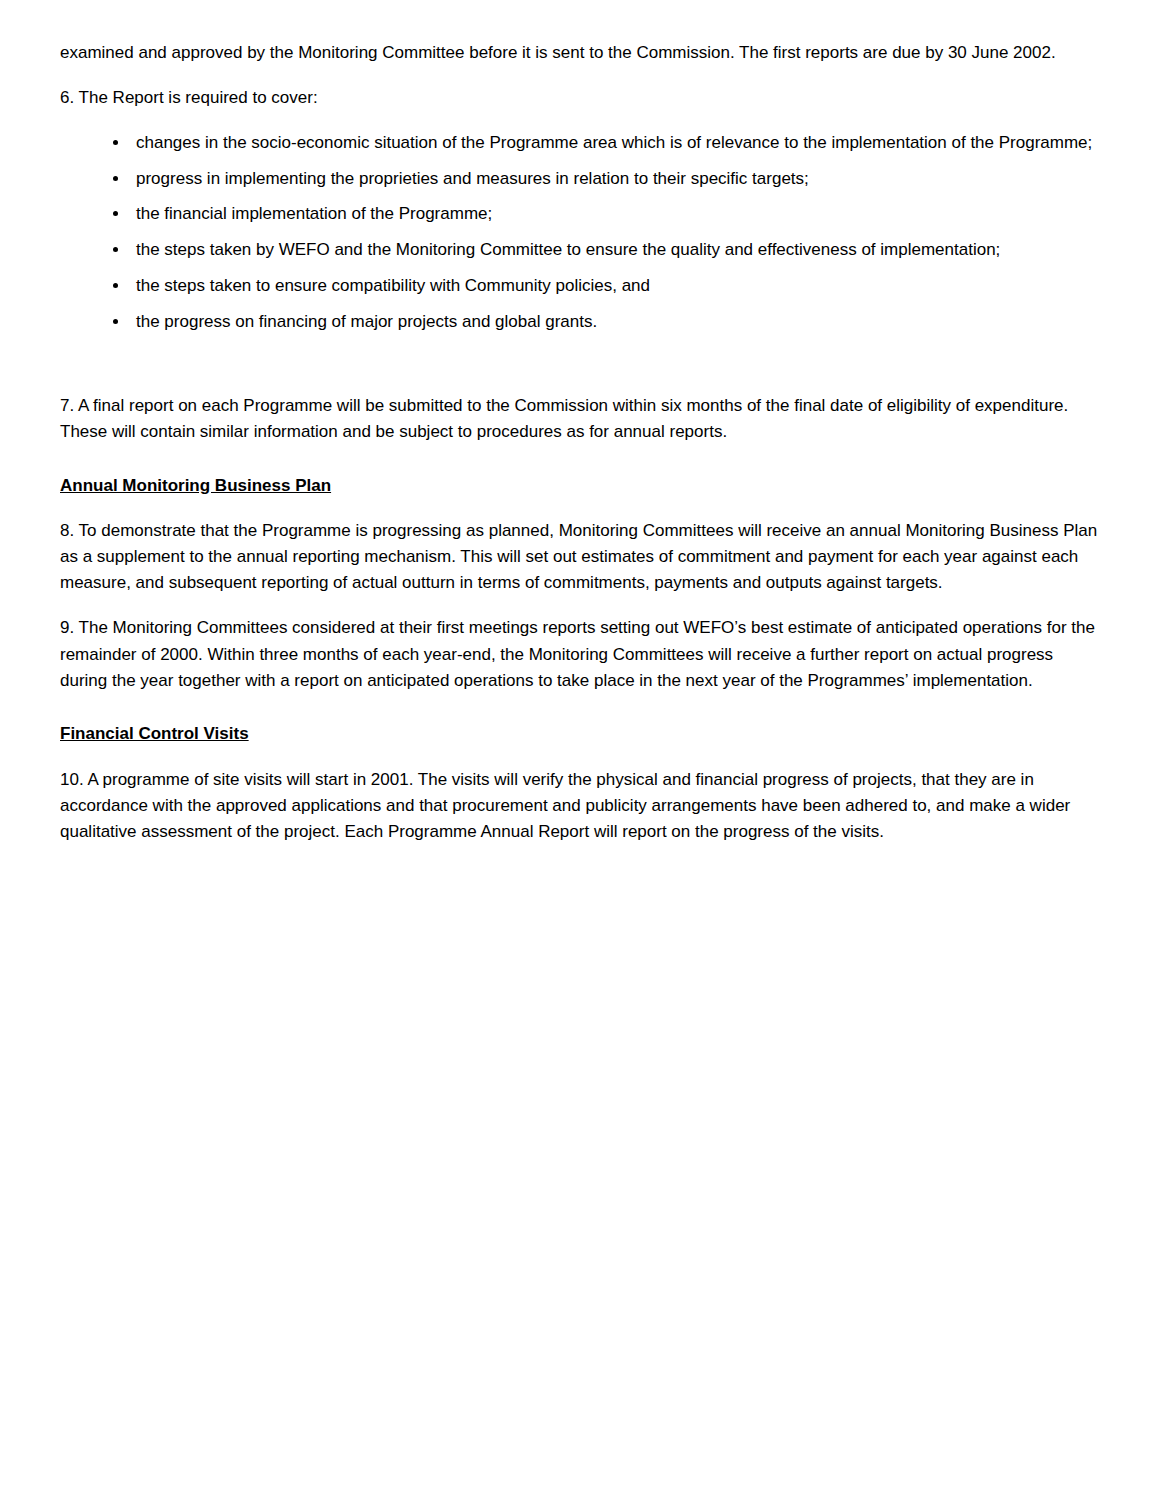examined and approved by the Monitoring Committee before it is sent to the Commission. The first reports are due by 30 June 2002.
6. The Report is required to cover:
changes in the socio-economic situation of the Programme area which is of relevance to the implementation of the Programme;
progress in implementing the proprieties and measures in relation to their specific targets;
the financial implementation of the Programme;
the steps taken by WEFO and the Monitoring Committee to ensure the quality and effectiveness of implementation;
the steps taken to ensure compatibility with Community policies, and
the progress on financing of major projects and global grants.
7. A final report on each Programme will be submitted to the Commission within six months of the final date of eligibility of expenditure. These will contain similar information and be subject to procedures as for annual reports.
Annual Monitoring Business Plan
8. To demonstrate that the Programme is progressing as planned, Monitoring Committees will receive an annual Monitoring Business Plan as a supplement to the annual reporting mechanism. This will set out estimates of commitment and payment for each year against each measure, and subsequent reporting of actual outturn in terms of commitments, payments and outputs against targets.
9. The Monitoring Committees considered at their first meetings reports setting out WEFO’s best estimate of anticipated operations for the remainder of 2000. Within three months of each year-end, the Monitoring Committees will receive a further report on actual progress during the year together with a report on anticipated operations to take place in the next year of the Programmes’ implementation.
Financial Control Visits
10. A programme of site visits will start in 2001. The visits will verify the physical and financial progress of projects, that they are in accordance with the approved applications and that procurement and publicity arrangements have been adhered to, and make a wider qualitative assessment of the project. Each Programme Annual Report will report on the progress of the visits.